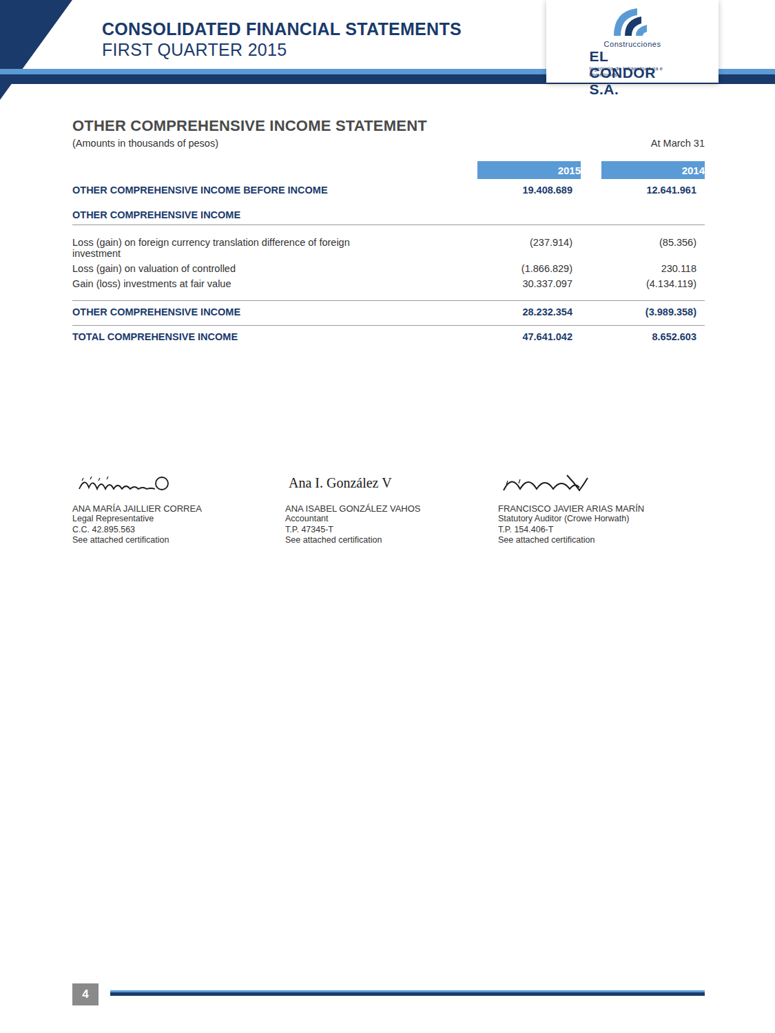CONSOLIDATED FINANCIAL STATEMENTS
FIRST QUARTER 2015
Construcciones
EL CONDOR S.A.
Ingeniería de Infraestructura e Inversiones
OTHER COMPREHENSIVE INCOME STATEMENT
(Amounts in thousands of pesos)
At March 31
| | 2015 | | 2014 |
| OTHER COMPREHENSIVE INCOME BEFORE INCOME | 19.408.689 | | 12.641.961 |
| OTHER COMPREHENSIVE INCOME | | | |
| Loss (gain) on foreign currency translation difference of foreign investment | (237.914) | | (85.356) |
| Loss (gain) on valuation of controlled | (1.866.829) | | 230.118 |
| Gain (loss) investments at fair value | 30.337.097 | | (4.134.119) |
| OTHER COMPREHENSIVE INCOME | 28.232.354 | | (3.989.358) |
| TOTAL COMPREHENSIVE INCOME | 47.641.042 | | 8.652.603 |
ANA MARÍA JAILLIER CORREA
Legal Representative
C.C. 42.895.563
See attached certification
Ana I. González V
ANA ISABEL GONZÁLEZ VAHOS
Accountant
T.P. 47345-T
See attached certification
FRANCISCO JAVIER ARIAS MARÍN
Statutory Auditor (Crowe Horwath)
T.P. 154.406-T
See attached certification
4